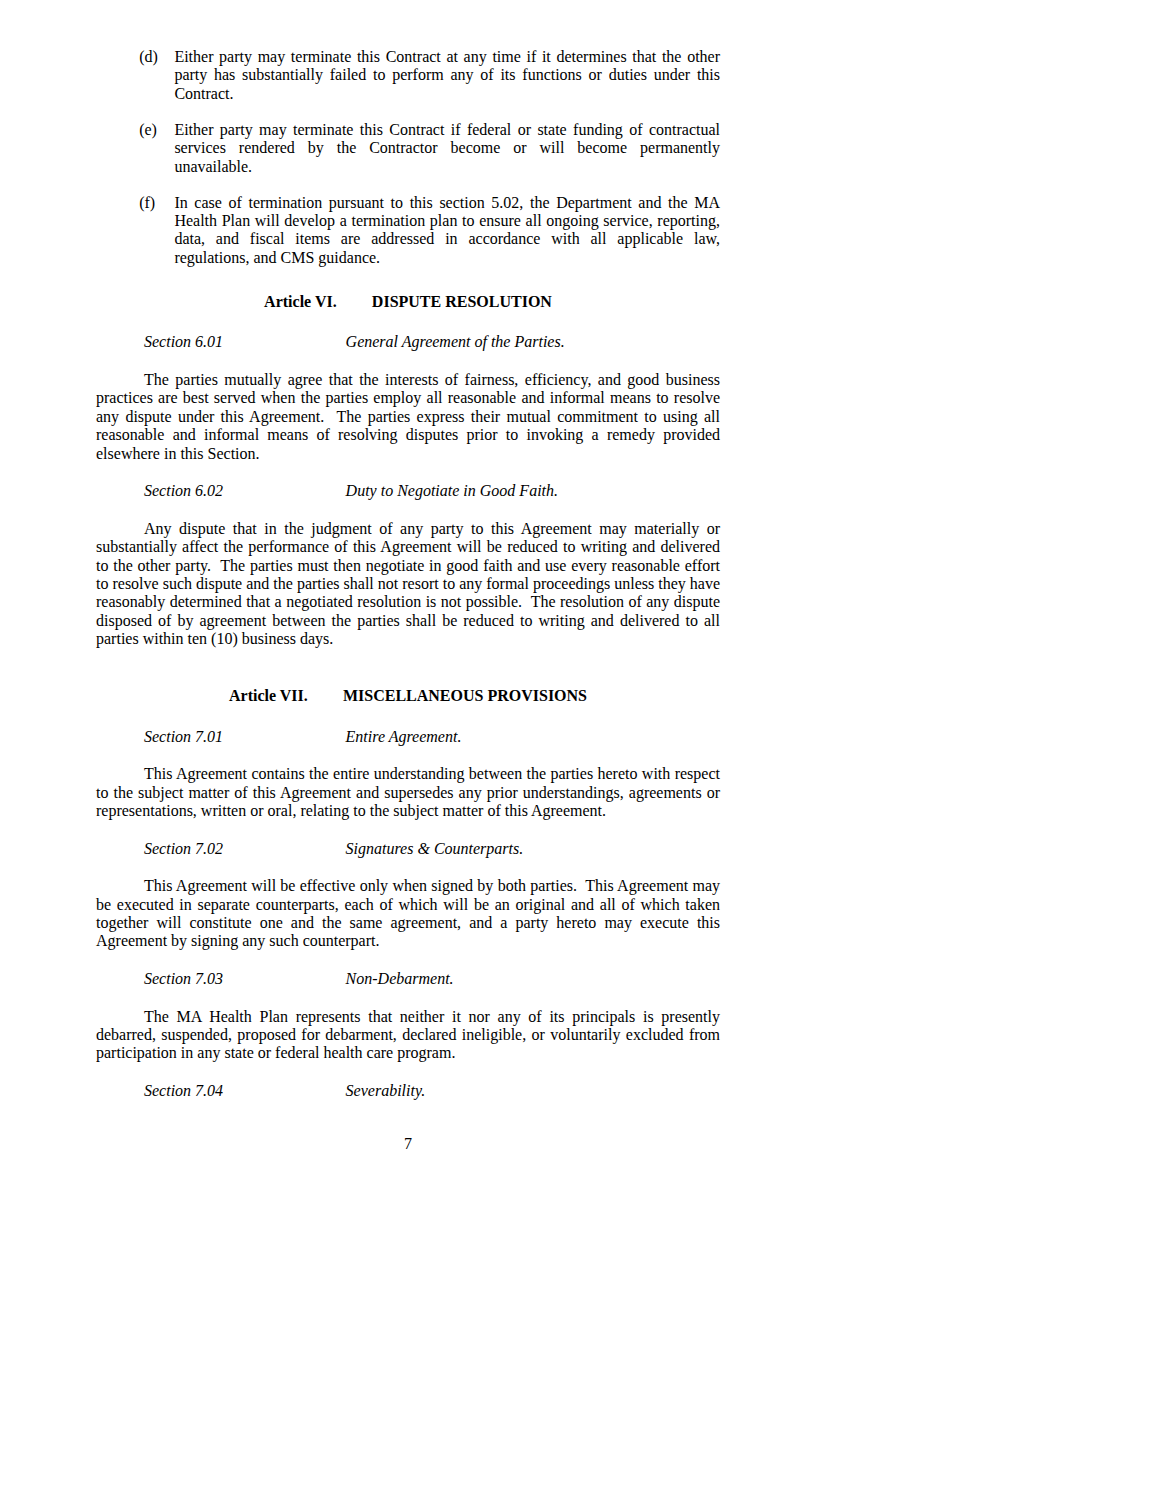(d)
Either party may terminate this Contract at any time if it determines that the other party has substantially failed to perform any of its functions or duties under this Contract.
(e)
Either party may terminate this Contract if federal or state funding of contractual services rendered by the Contractor become or will become permanently unavailable.
(f)
In case of termination pursuant to this section 5.02, the Department and the MA Health Plan will develop a termination plan to ensure all ongoing service, reporting, data, and fiscal items are addressed in accordance with all applicable law, regulations, and CMS guidance.
Article VI. DISPUTE RESOLUTION
Section 6.01 General Agreement of the Parties.
The parties mutually agree that the interests of fairness, efficiency, and good business practices are best served when the parties employ all reasonable and informal means to resolve any dispute under this Agreement. The parties express their mutual commitment to using all reasonable and informal means of resolving disputes prior to invoking a remedy provided elsewhere in this Section.
Section 6.02 Duty to Negotiate in Good Faith.
Any dispute that in the judgment of any party to this Agreement may materially or substantially affect the performance of this Agreement will be reduced to writing and delivered to the other party. The parties must then negotiate in good faith and use every reasonable effort to resolve such dispute and the parties shall not resort to any formal proceedings unless they have reasonably determined that a negotiated resolution is not possible. The resolution of any dispute disposed of by agreement between the parties shall be reduced to writing and delivered to all parties within ten (10) business days.
Article VII. MISCELLANEOUS PROVISIONS
Section 7.01 Entire Agreement.
This Agreement contains the entire understanding between the parties hereto with respect to the subject matter of this Agreement and supersedes any prior understandings, agreements or representations, written or oral, relating to the subject matter of this Agreement.
Section 7.02 Signatures & Counterparts.
This Agreement will be effective only when signed by both parties. This Agreement may be executed in separate counterparts, each of which will be an original and all of which taken together will constitute one and the same agreement, and a party hereto may execute this Agreement by signing any such counterpart.
Section 7.03 Non-Debarment.
The MA Health Plan represents that neither it nor any of its principals is presently debarred, suspended, proposed for debarment, declared ineligible, or voluntarily excluded from participation in any state or federal health care program.
Section 7.04 Severability.
7